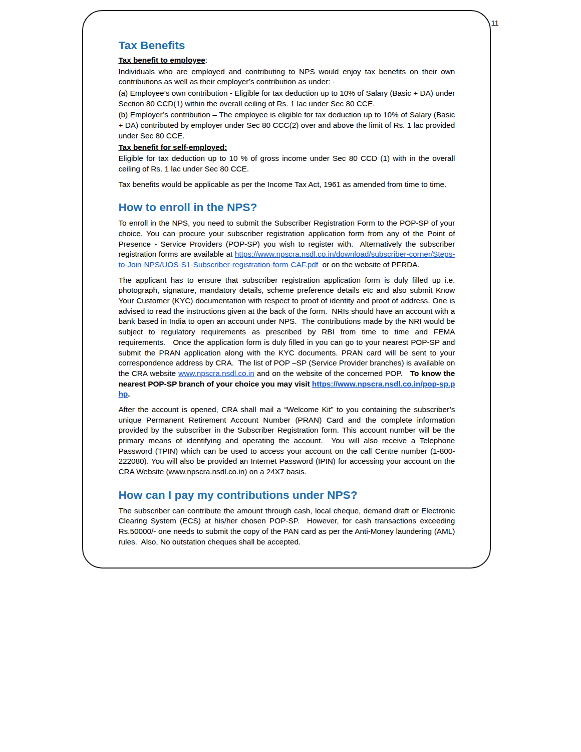Tax Benefits
Tax benefit to employee:
Individuals who are employed and contributing to NPS would enjoy tax benefits on their own contributions as well as their employer’s contribution as under: -
(a) Employee’s own contribution - Eligible for tax deduction up to 10% of Salary (Basic + DA) under Section 80 CCD(1) within the overall ceiling of Rs. 1 lac under Sec 80 CCE.
(b) Employer’s contribution – The employee is eligible for tax deduction up to 10% of Salary (Basic + DA) contributed by employer under Sec 80 CCC(2) over and above the limit of Rs. 1 lac provided under Sec 80 CCE.
Tax benefit for self-employed:
Eligible for tax deduction up to 10 % of gross income under Sec 80 CCD (1) with in the overall ceiling of Rs. 1 lac under Sec 80 CCE.
Tax benefits would be applicable as per the Income Tax Act, 1961 as amended from time to time.
How to enroll in the NPS?
To enroll in the NPS, you need to submit the Subscriber Registration Form to the POP-SP of your choice. You can procure your subscriber registration application form from any of the Point of Presence - Service Providers (POP-SP) you wish to register with. Alternatively the subscriber registration forms are available at https://www.npscra.nsdl.co.in/download/subscriber-corner/Steps-to-Join-NPS/UOS-S1-Subscriber-registration-form-CAF.pdf or on the website of PFRDA.
The applicant has to ensure that subscriber registration application form is duly filled up i.e. photograph, signature, mandatory details, scheme preference details etc and also submit Know Your Customer (KYC) documentation with respect to proof of identity and proof of address. One is advised to read the instructions given at the back of the form. NRIs should have an account with a bank based in India to open an account under NPS. The contributions made by the NRI would be subject to regulatory requirements as prescribed by RBI from time to time and FEMA requirements. Once the application form is duly filled in you can go to your nearest POP-SP and submit the PRAN application along with the KYC documents. PRAN card will be sent to your correspondence address by CRA. The list of POP –SP (Service Provider branches) is available on the CRA website www.npscra.nsdl.co.in and on the website of the concerned POP. To know the nearest POP-SP branch of your choice you may visit https://www.npscra.nsdl.co.in/pop-sp.php.
After the account is opened, CRA shall mail a “Welcome Kit” to you containing the subscriber’s unique Permanent Retirement Account Number (PRAN) Card and the complete information provided by the subscriber in the Subscriber Registration form. This account number will be the primary means of identifying and operating the account. You will also receive a Telephone Password (TPIN) which can be used to access your account on the call Centre number (1-800-222080). You will also be provided an Internet Password (IPIN) for accessing your account on the CRA Website (www.npscra.nsdl.co.in) on a 24X7 basis.
How can I pay my contributions under NPS?
The subscriber can contribute the amount through cash, local cheque, demand draft or Electronic Clearing System (ECS) at his/her chosen POP-SP. However, for cash transactions exceeding Rs.50000/- one needs to submit the copy of the PAN card as per the Anti-Money laundering (AML) rules. Also, No outstation cheques shall be accepted.
11